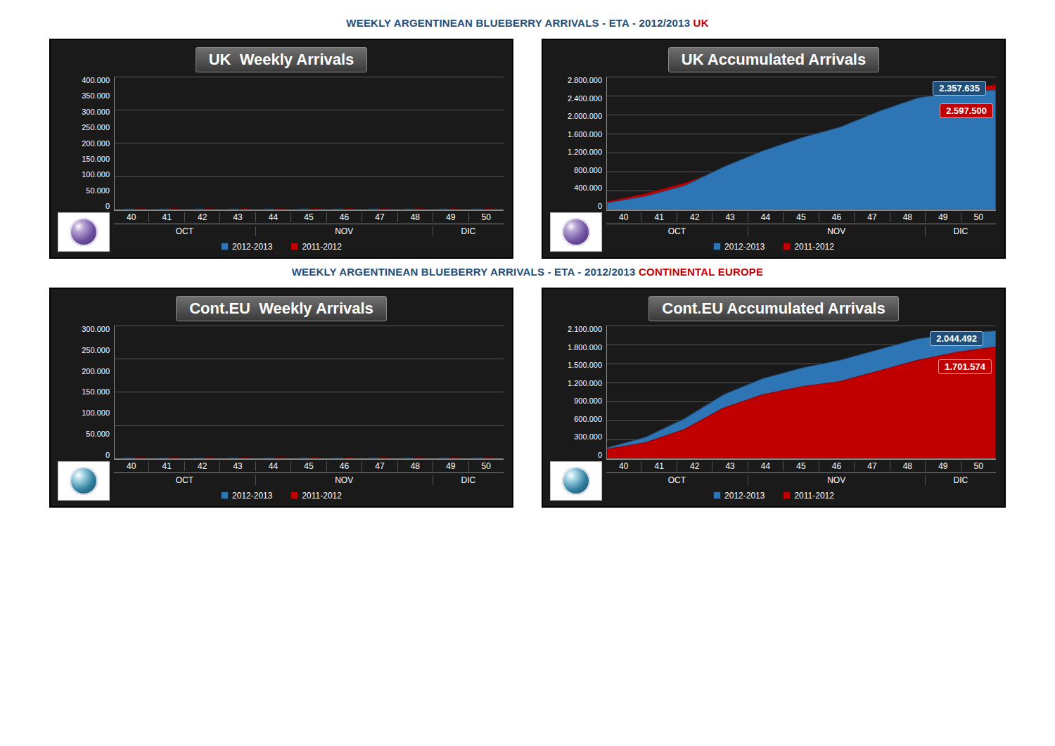WEEKLY ARGENTINEAN BLUEBERRY ARRIVALS - ETA - 2012/2013 UK
UK Weekly Arrivals
400.000 350.000 300.000 250.000 200.000 150.000 100.000 50.000 0
4041424344454647484950
OCT NOV DIC
2012-2013 2011-2012
UK Accumulated Arrivals
2.800.000 2.400.000 2.000.000 1.600.000 1.200.000 800.000 400.000 0
2.357.635
2.597.500
4041424344454647484950
OCT NOV DIC
2012-2013 2011-2012
WEEKLY ARGENTINEAN BLUEBERRY ARRIVALS - ETA - 2012/2013 CONTINENTAL EUROPE
Cont.EU Weekly Arrivals
300.000 250.000 200.000 150.000 100.000 50.000 0
4041424344454647484950
OCT NOV DIC
2012-2013 2011-2012
Cont.EU Accumulated Arrivals
2.100.000 1.800.000 1.500.000 1.200.000 900.000 600.000 300.000 0
2.044.492
1.701.574
4041424344454647484950
OCT NOV DIC
2012-2013 2011-2012